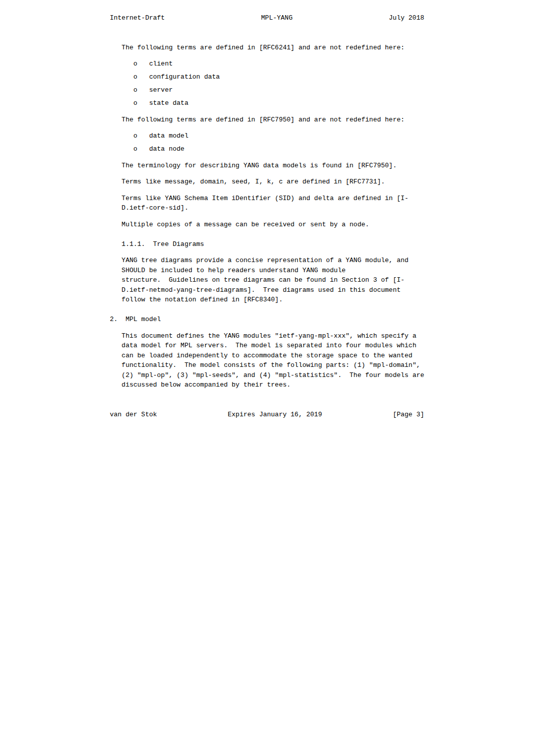Internet-Draft MPL-YANG July 2018
The following terms are defined in [RFC6241] and are not redefined here:
client
configuration data
server
state data
The following terms are defined in [RFC7950] and are not redefined here:
data model
data node
The terminology for describing YANG data models is found in [RFC7950].
Terms like message, domain, seed, I, k, c are defined in [RFC7731].
Terms like YANG Schema Item iDentifier (SID) and delta are defined in [I-D.ietf-core-sid].
Multiple copies of a message can be received or sent by a node.
1.1.1. Tree Diagrams
YANG tree diagrams provide a concise representation of a YANG module, and SHOULD be included to help readers understand YANG module structure. Guidelines on tree diagrams can be found in Section 3 of [I-D.ietf-netmod-yang-tree-diagrams]. Tree diagrams used in this document follow the notation defined in [RFC8340].
2. MPL model
This document defines the YANG modules "ietf-yang-mpl-xxx", which specify a data model for MPL servers. The model is separated into four modules which can be loaded independently to accommodate the storage space to the wanted functionality. The model consists of the following parts: (1) "mpl-domain", (2) "mpl-op", (3) "mpl-seeds", and (4) "mpl-statistics". The four models are discussed below accompanied by their trees.
van der Stok Expires January 16, 2019 [Page 3]